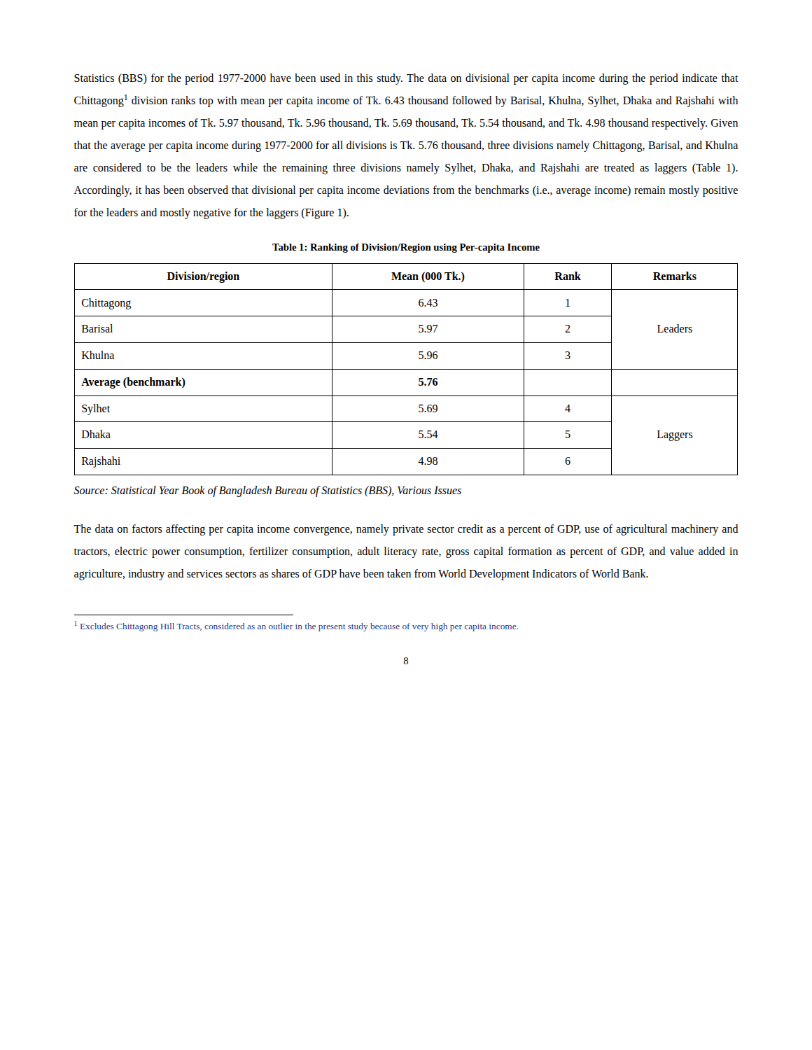Statistics (BBS) for the period 1977-2000 have been used in this study. The data on divisional per capita income during the period indicate that Chittagong1 division ranks top with mean per capita income of Tk. 6.43 thousand followed by Barisal, Khulna, Sylhet, Dhaka and Rajshahi with mean per capita incomes of Tk. 5.97 thousand, Tk. 5.96 thousand, Tk. 5.69 thousand, Tk. 5.54 thousand, and Tk. 4.98 thousand respectively. Given that the average per capita income during 1977-2000 for all divisions is Tk. 5.76 thousand, three divisions namely Chittagong, Barisal, and Khulna are considered to be the leaders while the remaining three divisions namely Sylhet, Dhaka, and Rajshahi are treated as laggers (Table 1). Accordingly, it has been observed that divisional per capita income deviations from the benchmarks (i.e., average income) remain mostly positive for the leaders and mostly negative for the laggers (Figure 1).
Table 1: Ranking of Division/Region using Per-capita Income
| Division/region | Mean (000 Tk.) | Rank | Remarks |
| --- | --- | --- | --- |
| Chittagong | 6.43 | 1 | Leaders |
| Barisal | 5.97 | 2 |
| Khulna | 5.96 | 3 |
| Average (benchmark) | 5.76 | | |
| Sylhet | 5.69 | 4 | Laggers |
| Dhaka | 5.54 | 5 |
| Rajshahi | 4.98 | 6 |
Source: Statistical Year Book of Bangladesh Bureau of Statistics (BBS), Various Issues
The data on factors affecting per capita income convergence, namely private sector credit as a percent of GDP, use of agricultural machinery and tractors, electric power consumption, fertilizer consumption, adult literacy rate, gross capital formation as percent of GDP, and value added in agriculture, industry and services sectors as shares of GDP have been taken from World Development Indicators of World Bank.
1 Excludes Chittagong Hill Tracts, considered as an outlier in the present study because of very high per capita income.
8